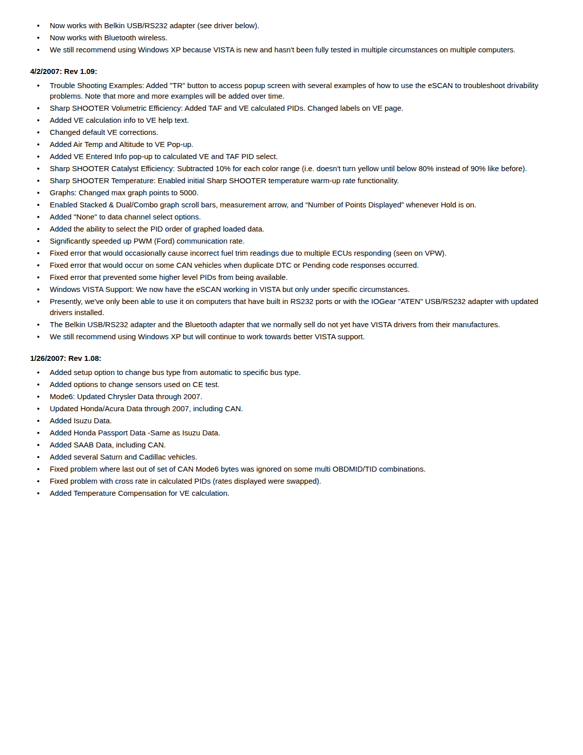Now works with Belkin USB/RS232 adapter (see driver below).
Now works with Bluetooth wireless.
We still recommend using Windows XP because VISTA is new and hasn't been fully tested in multiple circumstances on multiple computers.
4/2/2007: Rev 1.09:
Trouble Shooting Examples: Added "TR" button to access popup screen with several examples of how to use the eSCAN to troubleshoot drivability problems. Note that more and more examples will be added over time.
Sharp SHOOTER Volumetric Efficiency: Added TAF and VE calculated PIDs. Changed labels on VE page.
Added VE calculation info to VE help text.
Changed default VE corrections.
Added Air Temp and Altitude to VE Pop-up.
Added VE Entered Info pop-up to calculated VE and TAF PID select.
Sharp SHOOTER Catalyst Efficiency: Subtracted 10% for each color range (i.e. doesn't turn yellow until below 80% instead of 90% like before).
Sharp SHOOTER Temperature: Enabled initial Sharp SHOOTER temperature warm-up rate functionality.
Graphs: Changed max graph points to 5000.
Enabled Stacked & Dual/Combo graph scroll bars, measurement arrow, and “Number of Points Displayed” whenever Hold is on.
Added "None" to data channel select options.
Added the ability to select the PID order of graphed loaded data.
Significantly speeded up PWM (Ford) communication rate.
Fixed error that would occasionally cause incorrect fuel trim readings due to multiple ECUs responding (seen on VPW).
Fixed error that would occur on some CAN vehicles when duplicate DTC or Pending code responses occurred.
Fixed error that prevented some higher level PIDs from being available.
Windows VISTA Support: We now have the eSCAN working in VISTA but only under specific circumstances.
Presently, we've only been able to use it on computers that have built in RS232 ports or with the IOGear "ATEN" USB/RS232 adapter with updated drivers installed.
The Belkin USB/RS232 adapter and the Bluetooth adapter that we normally sell do not yet have VISTA drivers from their manufactures.
We still recommend using Windows XP but will continue to work towards better VISTA support.
1/26/2007: Rev 1.08:
Added setup option to change bus type from automatic to specific bus type.
Added options to change sensors used on CE test.
Mode6: Updated Chrysler Data through 2007.
Updated Honda/Acura Data through 2007, including CAN.
Added Isuzu Data.
Added Honda Passport Data -Same as Isuzu Data.
Added SAAB Data, including CAN.
Added several Saturn and Cadillac vehicles.
Fixed problem where last out of set of CAN Mode6 bytes was ignored on some multi OBDMID/TID combinations.
Fixed problem with cross rate in calculated PIDs (rates displayed were swapped).
Added Temperature Compensation for VE calculation.